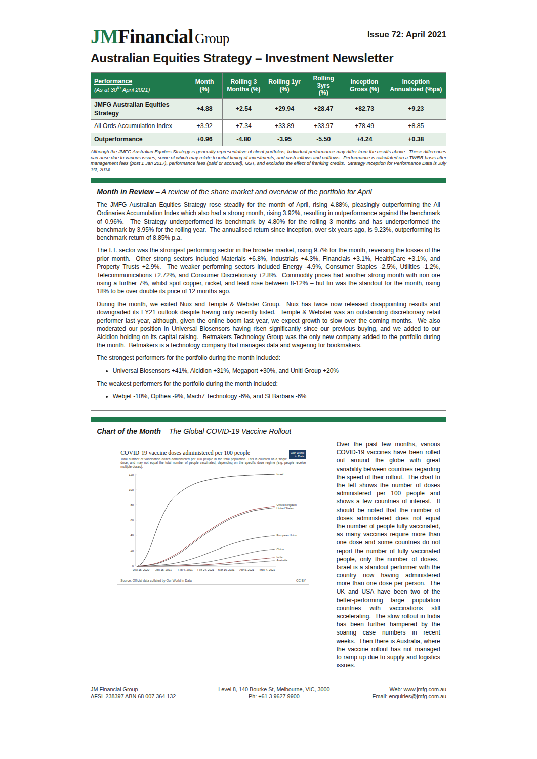JM Financial Group
Issue 72: April 2021
Australian Equities Strategy – Investment Newsletter
| Performance (As at 30 th April 2021) | Month (%) | Rolling 3 Months (%) | Rolling 1yr (%) | Rolling 3yrs (%) | Inception Gross (%) | Inception Annualised (%pa) |
| --- | --- | --- | --- | --- | --- | --- |
| JMFG Australian Equities Strategy | +4.88 | +2.54 | +29.94 | +28.47 | +82.73 | +9.23 |
| All Ords Accumulation Index | +3.92 | +7.34 | +33.89 | +33.97 | +78.49 | +8.85 |
| Outperformance | +0.96 | -4.80 | -3.95 | -5.50 | +4.24 | +0.38 |
Although the JMFG Australian Equities Strategy is generally representative of client portfolios, Individual performance may differ from the results above. These differences can arise due to various issues, some of which may relate to initial timing of investments, and cash inflows and outflows. Performance is calculated on a TWRR basis after management fees (post 1 Jan 2017), performance fees (paid or accrued), GST, and excludes the effect of franking credits. Strategy Inception for Performance Data is July 1st, 2014.
Month in Review – A review of the share market and overview of the portfolio for April
The JMFG Australian Equities Strategy rose steadily for the month of April, rising 4.88%, pleasingly outperforming the All Ordinaries Accumulation Index which also had a strong month, rising 3.92%, resulting in outperformance against the benchmark of 0.96%. The Strategy underperformed its benchmark by 4.80% for the rolling 3 months and has underperformed the benchmark by 3.95% for the rolling year. The annualised return since inception, over six years ago, is 9.23%, outperforming its benchmark return of 8.85% p.a.
The I.T. sector was the strongest performing sector in the broader market, rising 9.7% for the month, reversing the losses of the prior month. Other strong sectors included Materials +6.8%, Industrials +4.3%, Financials +3.1%, HealthCare +3.1%, and Property Trusts +2.9%. The weaker performing sectors included Energy -4.9%, Consumer Staples -2.5%, Utilities -1.2%, Telecommunications +2.72%, and Consumer Discretionary +2.8%. Commodity prices had another strong month with iron ore rising a further 7%, whilst spot copper, nickel, and lead rose between 8-12% – but tin was the standout for the month, rising 18% to be over double its price of 12 months ago.
During the month, we exited Nuix and Temple & Webster Group. Nuix has twice now released disappointing results and downgraded its FY21 outlook despite having only recently listed. Temple & Webster was an outstanding discretionary retail performer last year, although, given the online boom last year, we expect growth to slow over the coming months. We also moderated our position in Universal Biosensors having risen significantly since our previous buying, and we added to our Alcidion holding on its capital raising. Betmakers Technology Group was the only new company added to the portfolio during the month. Betmakers is a technology company that manages data and wagering for bookmakers.
The strongest performers for the portfolio during the month included:
Universal Biosensors +41%, Alcidion +31%, Megaport +30%, and Uniti Group +20%
The weakest performers for the portfolio during the month included:
Webjet -10%, Opthea -9%, Mach7 Technology -6%, and St Barbara -6%
Chart of the Month – The Global COVID-19 Vaccine Rollout
Our World
in Data
COVID-19 vaccine doses administered per 100 people
Total number of vaccination doses administered per 100 people in the total population. This is counted as a single dose, and may not equal the total number of people vaccinated, depending on the specific dose regime (e.g. people receive multiple doses).
120 100 80 60 40 20 0 Dec 15, 2020 Jan 15, 2021 Feb 4, 2021 Feb 24, 2021 Mar 16, 2021 Apr 5, 2021 May 4, 2021 Israel United Kingdom United States European Union China India Australia
Source: Official data collated by Our World in Data CC BY
Over the past few months, various COVID-19 vaccines have been rolled out around the globe with great variability between countries regarding the speed of their rollout. The chart to the left shows the number of doses administered per 100 people and shows a few countries of interest. It should be noted that the number of doses administered does not equal the number of people fully vaccinated, as many vaccines require more than one dose and some countries do not report the number of fully vaccinated people, only the number of doses. Israel is a standout performer with the country now having administered more than one dose per person. The UK and USA have been two of the better-performing large population countries with vaccinations still accelerating. The slow rollout in India has been further hampered by the soaring case numbers in recent weeks. Then there is Australia, where the vaccine rollout has not managed to ramp up due to supply and logistics issues.
JM Financial Group
AFSL 238397 ABN 68 007 364 132
Level 8, 140 Bourke St, Melbourne, VIC, 3000
Ph: +61 3 9627 9900
Web: www.jmfg.com.au
Email: enquiries@jmfg.com.au